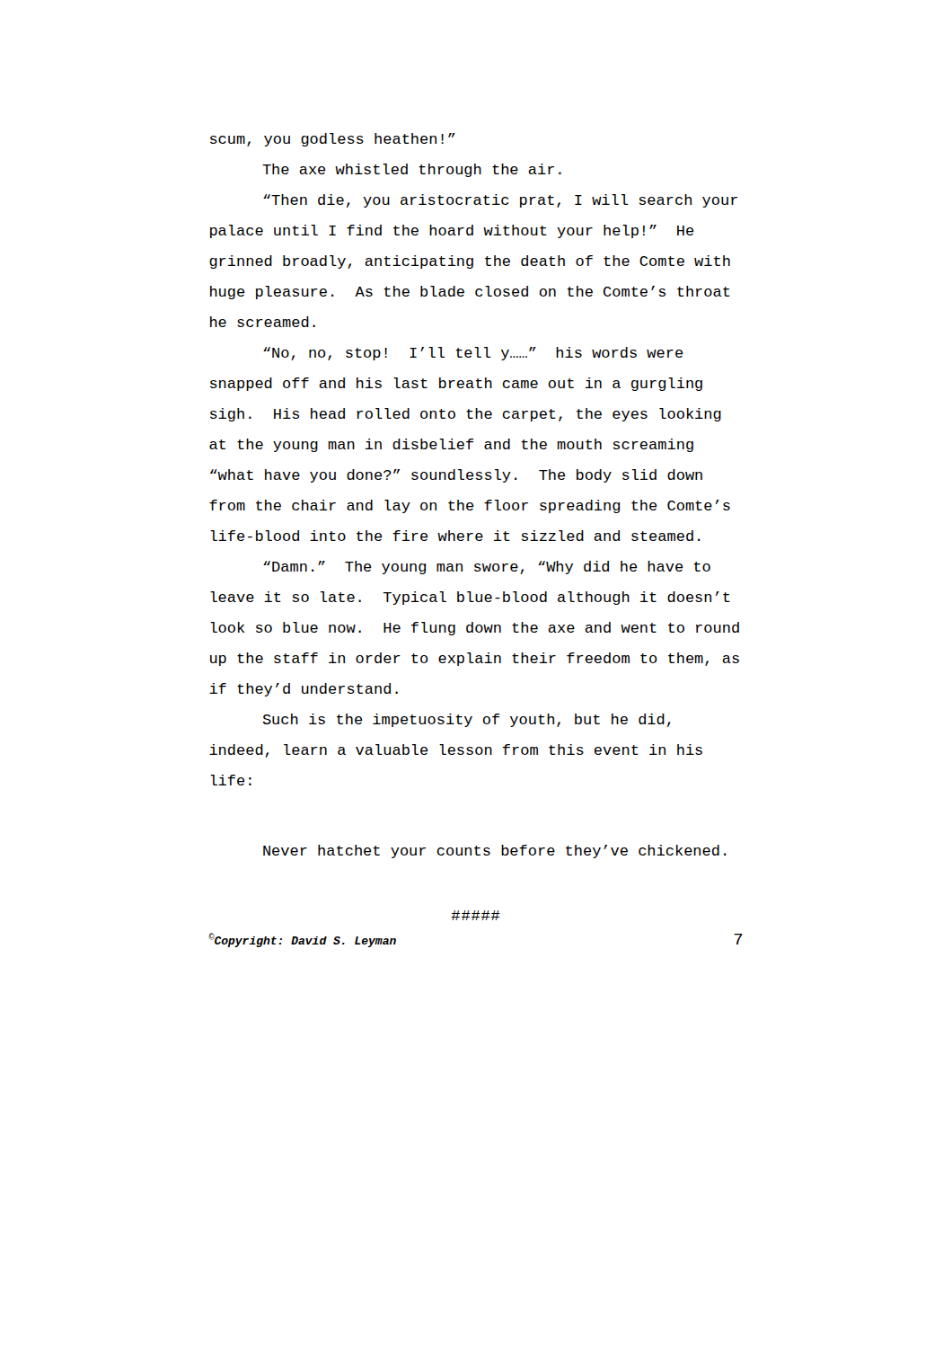scum, you godless heathen!”
The axe whistled through the air.
“Then die, you aristocratic prat, I will search your palace until I find the hoard without your help!” He grinned broadly, anticipating the death of the Comte with huge pleasure. As the blade closed on the Comte’s throat he screamed.
“No, no, stop! I’ll tell y……” his words were snapped off and his last breath came out in a gurgling sigh. His head rolled onto the carpet, the eyes looking at the young man in disbelief and the mouth screaming “what have you done?” soundlessly. The body slid down from the chair and lay on the floor spreading the Comte’s life-blood into the fire where it sizzled and steamed.
“Damn.” The young man swore, “Why did he have to leave it so late. Typical blue-blood although it doesn’t look so blue now. He flung down the axe and went to round up the staff in order to explain their freedom to them, as if they’d understand.
Such is the impetuosity of youth, but he did, indeed, learn a valuable lesson from this event in his life:
Never hatchet your counts before they’ve chickened.
#####
©Copyright: David S. Leyman 7